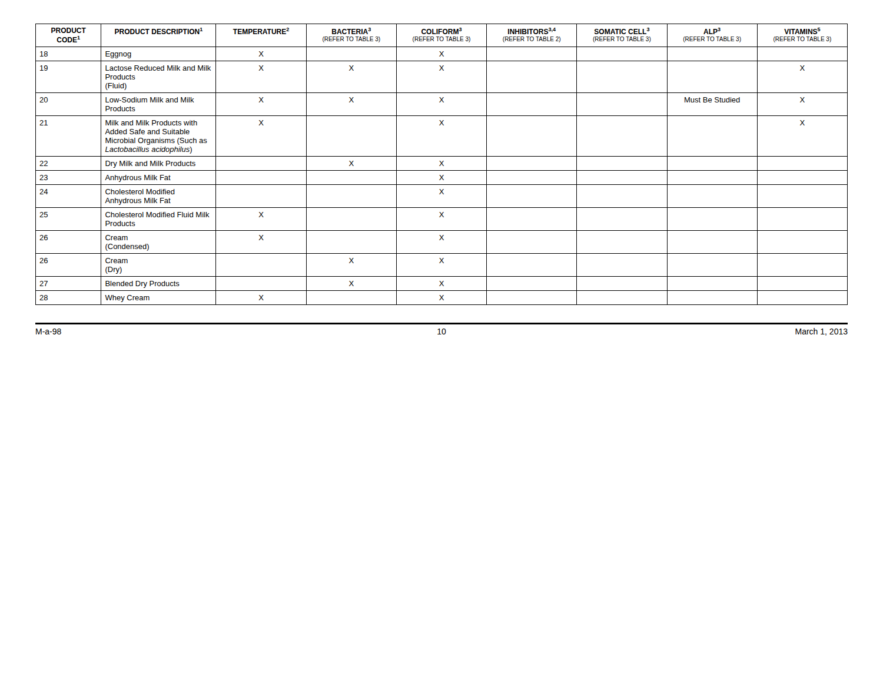| PRODUCT CODE 1 | PRODUCT DESCRIPTION 1 | TEMPERATURE 2 | BACTERIA 3 (Refer to Table 3) | COLIFORM 3 (Refer to Table 3) | INHIBITORS 3,4 (Refer to Table 2) | SOMATIC CELL 3 (Refer to Table 3) | ALP 3 (Refer to Table 3) | VITAMINS 5 (Refer to Table 3) |
| --- | --- | --- | --- | --- | --- | --- | --- | --- |
| 18 | Eggnog | X | | X | | | | |
| 19 | Lactose Reduced Milk and Milk Products (Fluid) | X | X | X | | | | X |
| 20 | Low-Sodium Milk and Milk Products | X | X | X | | | Must Be Studied | X |
| 21 | Milk and Milk Products with Added Safe and Suitable Microbial Organisms (Such as Lactobacillus acidophilus ) | X | | X | | | | X |
| 22 | Dry Milk and Milk Products | | X | X | | | | |
| 23 | Anhydrous Milk Fat | | | X | | | | |
| 24 | Cholesterol Modified Anhydrous Milk Fat | | | X | | | | |
| 25 | Cholesterol Modified Fluid Milk Products | X | | X | | | | |
| 26 | Cream (Condensed) | X | | X | | | | |
| 26 | Cream (Dry) | | X | X | | | | |
| 27 | Blended Dry Products | | X | X | | | | |
| 28 | Whey Cream | X | | X | | | | |
M-a-98
10
March 1, 2013